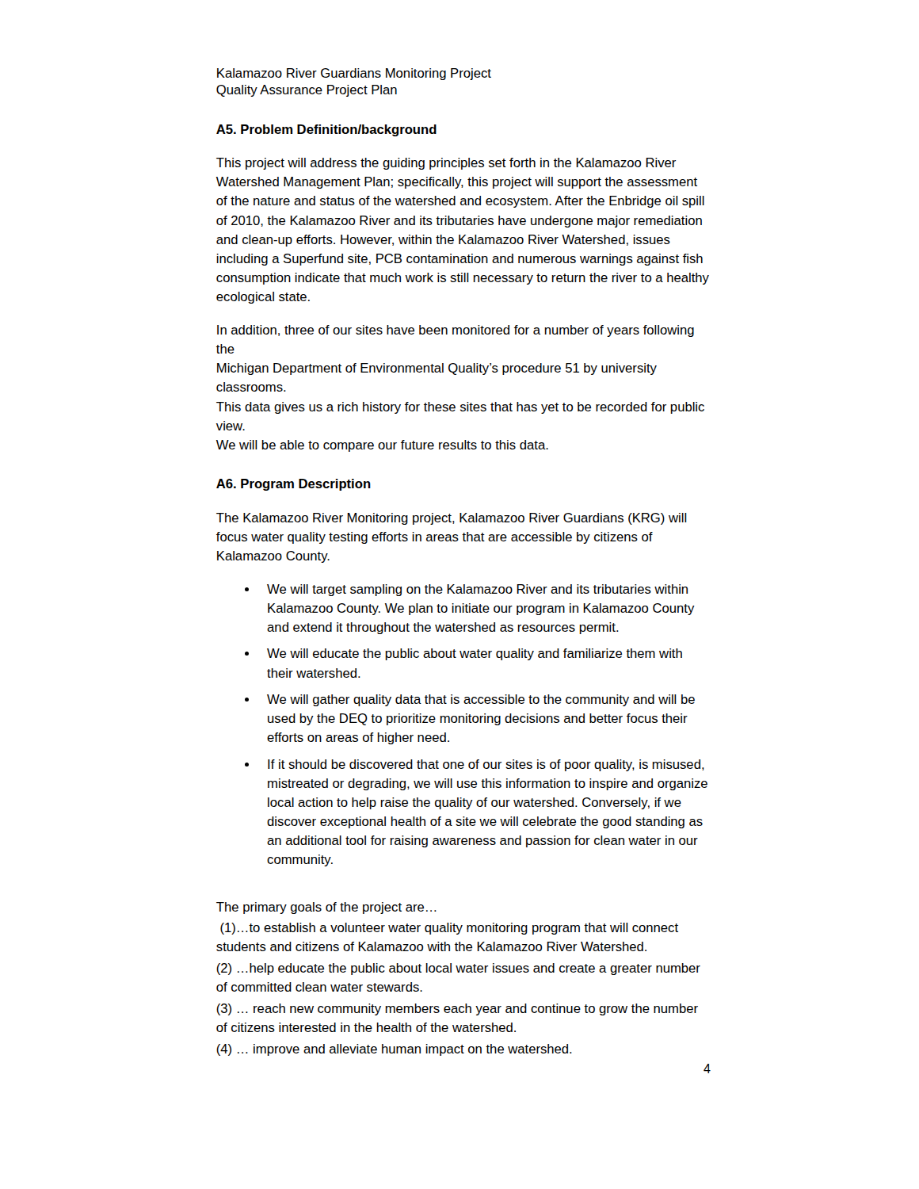Kalamazoo River Guardians Monitoring Project
Quality Assurance Project Plan
A5. Problem Definition/background
This project will address the guiding principles set forth in the Kalamazoo River Watershed Management Plan; specifically, this project will support the assessment of the nature and status of the watershed and ecosystem. After the Enbridge oil spill of 2010, the Kalamazoo River and its tributaries have undergone major remediation and clean-up efforts. However, within the Kalamazoo River Watershed, issues including a Superfund site, PCB contamination and numerous warnings against fish consumption indicate that much work is still necessary to return the river to a healthy ecological state.
In addition, three of our sites have been monitored for a number of years following the
Michigan Department of Environmental Quality’s procedure 51 by university classrooms.
This data gives us a rich history for these sites that has yet to be recorded for public view.
We will be able to compare our future results to this data.
A6. Program Description
The Kalamazoo River Monitoring project, Kalamazoo River Guardians (KRG) will focus water quality testing efforts in areas that are accessible by citizens of Kalamazoo County.
We will target sampling on the Kalamazoo River and its tributaries within Kalamazoo County. We plan to initiate our program in Kalamazoo County and extend it throughout the watershed as resources permit.
We will educate the public about water quality and familiarize them with their watershed.
We will gather quality data that is accessible to the community and will be used by the DEQ to prioritize monitoring decisions and better focus their efforts on areas of higher need.
If it should be discovered that one of our sites is of poor quality, is misused, mistreated or degrading, we will use this information to inspire and organize local action to help raise the quality of our watershed. Conversely, if we discover exceptional health of a site we will celebrate the good standing as an additional tool for raising awareness and passion for clean water in our community.
The primary goals of the project are…
(1)…to establish a volunteer water quality monitoring program that will connect students and citizens of Kalamazoo with the Kalamazoo River Watershed.
(2) …help educate the public about local water issues and create a greater number of committed clean water stewards.
(3) … reach new community members each year and continue to grow the number of citizens interested in the health of the watershed.
(4) … improve and alleviate human impact on the watershed.
4